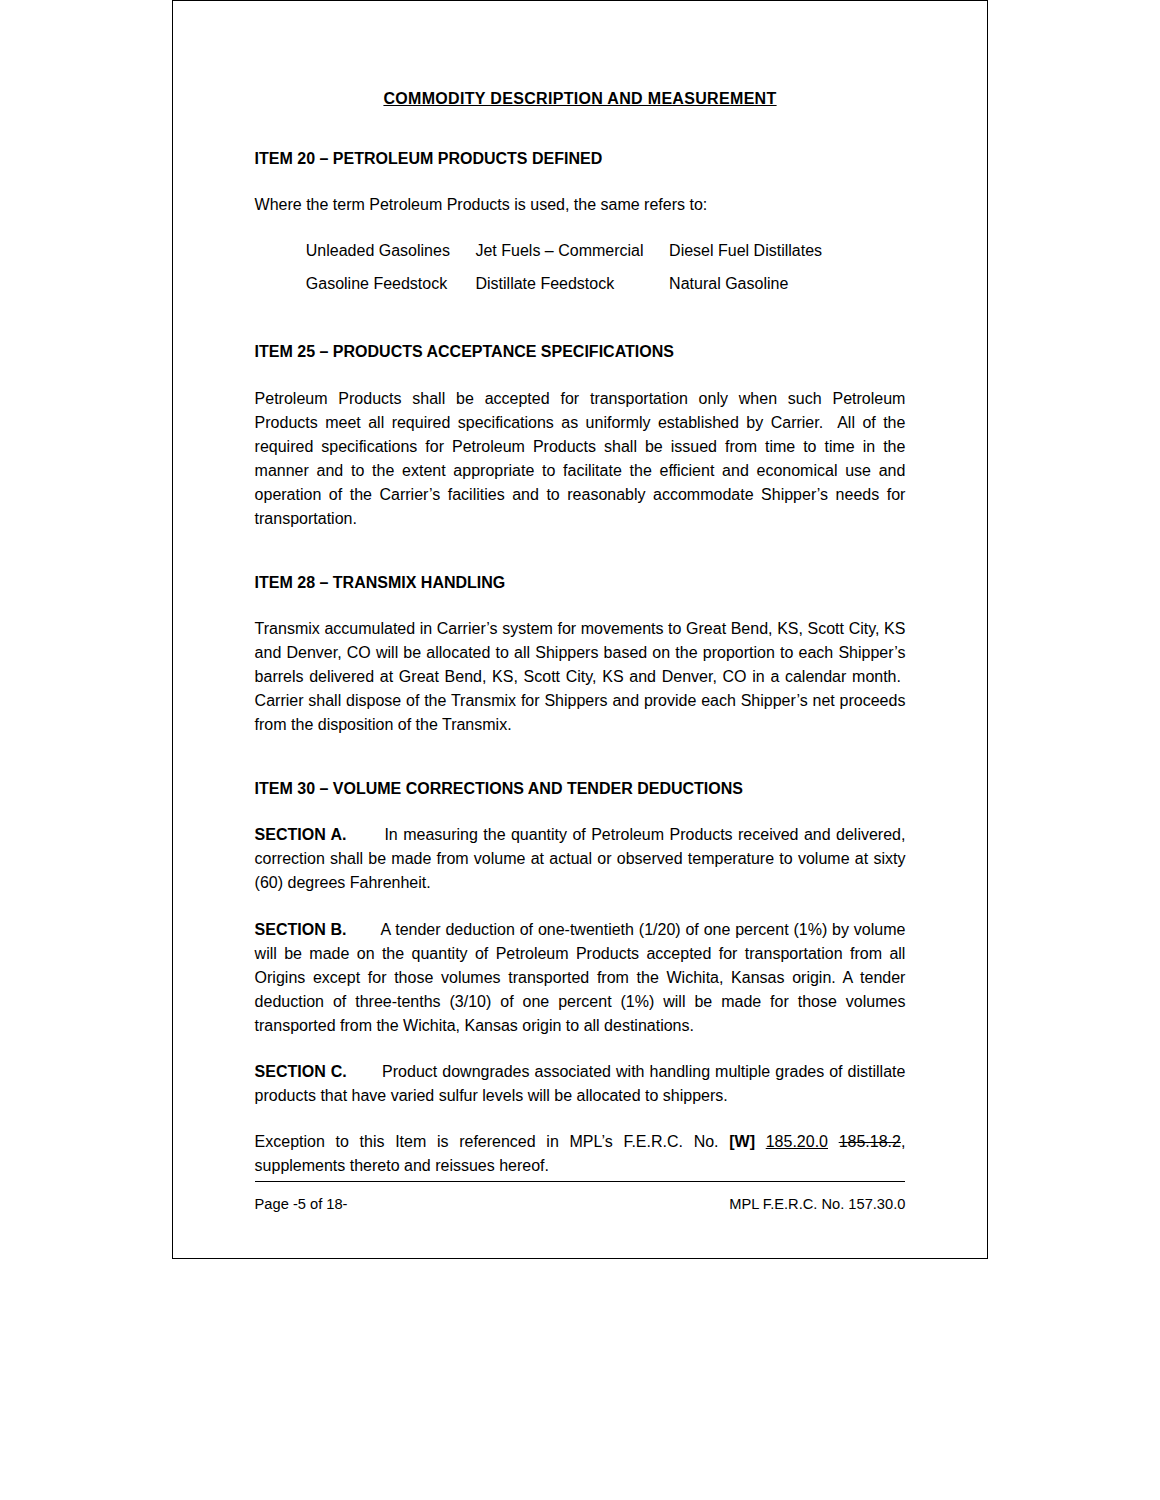COMMODITY DESCRIPTION AND MEASUREMENT
ITEM 20 – PETROLEUM PRODUCTS DEFINED
Where the term Petroleum Products is used, the same refers to:
| Unleaded Gasolines | Jet Fuels – Commercial | Diesel Fuel Distillates |
| Gasoline Feedstock | Distillate Feedstock | Natural Gasoline |
ITEM 25 – PRODUCTS ACCEPTANCE SPECIFICATIONS
Petroleum Products shall be accepted for transportation only when such Petroleum Products meet all required specifications as uniformly established by Carrier. All of the required specifications for Petroleum Products shall be issued from time to time in the manner and to the extent appropriate to facilitate the efficient and economical use and operation of the Carrier’s facilities and to reasonably accommodate Shipper’s needs for transportation.
ITEM 28 – TRANSMIX HANDLING
Transmix accumulated in Carrier’s system for movements to Great Bend, KS, Scott City, KS and Denver, CO will be allocated to all Shippers based on the proportion to each Shipper’s barrels delivered at Great Bend, KS, Scott City, KS and Denver, CO in a calendar month. Carrier shall dispose of the Transmix for Shippers and provide each Shipper’s net proceeds from the disposition of the Transmix.
ITEM 30 – VOLUME CORRECTIONS AND TENDER DEDUCTIONS
SECTION A. In measuring the quantity of Petroleum Products received and delivered, correction shall be made from volume at actual or observed temperature to volume at sixty (60) degrees Fahrenheit.
SECTION B. A tender deduction of one-twentieth (1/20) of one percent (1%) by volume will be made on the quantity of Petroleum Products accepted for transportation from all Origins except for those volumes transported from the Wichita, Kansas origin. A tender deduction of three-tenths (3/10) of one percent (1%) will be made for those volumes transported from the Wichita, Kansas origin to all destinations.
SECTION C. Product downgrades associated with handling multiple grades of distillate products that have varied sulfur levels will be allocated to shippers.
Exception to this Item is referenced in MPL’s F.E.R.C. No. [W] 185.20.0 185.18.2, supplements thereto and reissues hereof.
Page -5 of 18- MPL F.E.R.C. No. 157.30.0